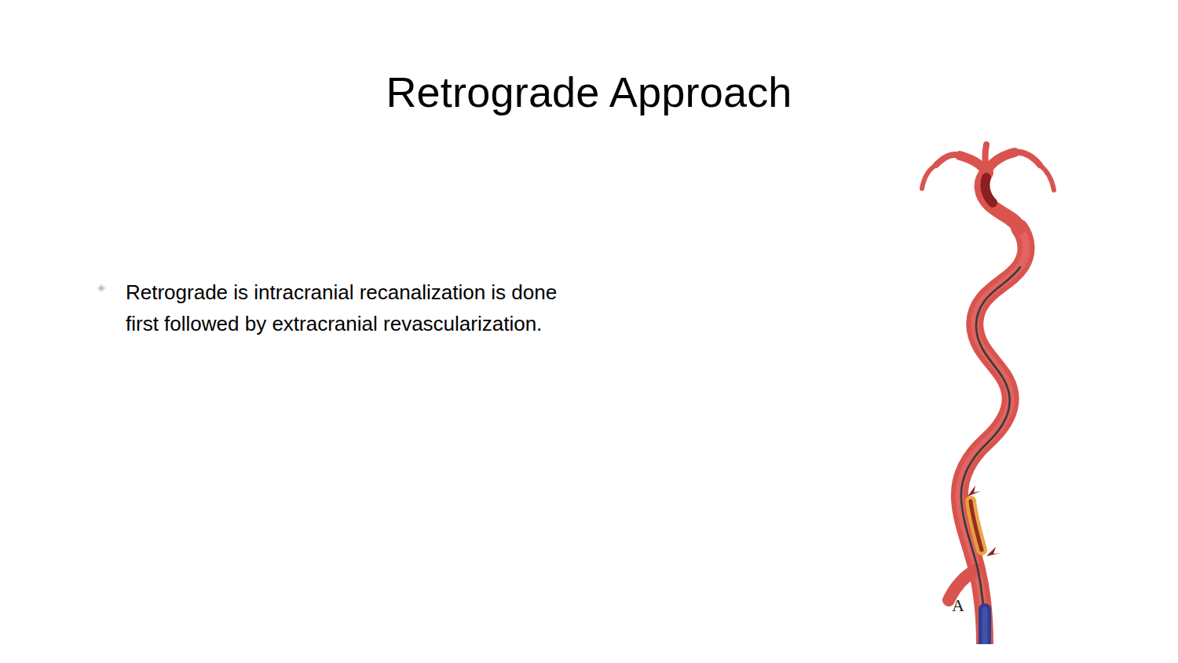Retrograde Approach
Retrograde is intracranial recanalization is done first followed by extracranial revascularization.
Carotid artery illustration with retrograde catheter approach A